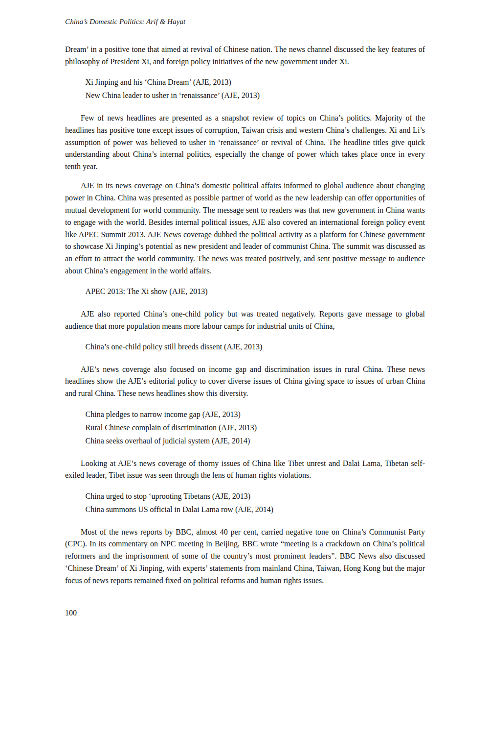China’s Domestic Politics: Arif & Hayat
Dream’ in a positive tone that aimed at revival of Chinese nation. The news channel discussed the key features of philosophy of President Xi, and foreign policy initiatives of the new government under Xi.
Xi Jinping and his ‘China Dream’ (AJE, 2013)
New China leader to usher in ‘renaissance’ (AJE, 2013)
Few of news headlines are presented as a snapshot review of topics on China’s politics. Majority of the headlines has positive tone except issues of corruption, Taiwan crisis and western China’s challenges. Xi and Li’s assumption of power was believed to usher in ‘renaissance’ or revival of China. The headline titles give quick understanding about China’s internal politics, especially the change of power which takes place once in every tenth year.
AJE in its news coverage on China’s domestic political affairs informed to global audience about changing power in China. China was presented as possible partner of world as the new leadership can offer opportunities of mutual development for world community. The message sent to readers was that new government in China wants to engage with the world. Besides internal political issues, AJE also covered an international foreign policy event like APEC Summit 2013. AJE News coverage dubbed the political activity as a platform for Chinese government to showcase Xi Jinping’s potential as new president and leader of communist China. The summit was discussed as an effort to attract the world community. The news was treated positively, and sent positive message to audience about China’s engagement in the world affairs.
APEC 2013: The Xi show (AJE, 2013)
AJE also reported China’s one-child policy but was treated negatively. Reports gave message to global audience that more population means more labour camps for industrial units of China,
China’s one-child policy still breeds dissent (AJE, 2013)
AJE’s news coverage also focused on income gap and discrimination issues in rural China. These news headlines show the AJE’s editorial policy to cover diverse issues of China giving space to issues of urban China and rural China. These news headlines show this diversity.
China pledges to narrow income gap (AJE, 2013)
Rural Chinese complain of discrimination (AJE, 2013)
China seeks overhaul of judicial system (AJE, 2014)
Looking at AJE’s news coverage of thorny issues of China like Tibet unrest and Dalai Lama, Tibetan self-exiled leader, Tibet issue was seen through the lens of human rights violations.
China urged to stop ‘uprooting Tibetans (AJE, 2013)
China summons US official in Dalai Lama row (AJE, 2014)
Most of the news reports by BBC, almost 40 per cent, carried negative tone on China’s Communist Party (CPC). In its commentary on NPC meeting in Beijing, BBC wrote “meeting is a crackdown on China’s political reformers and the imprisonment of some of the country’s most prominent leaders”. BBC News also discussed ‘Chinese Dream’ of Xi Jinping, with experts’ statements from mainland China, Taiwan, Hong Kong but the major focus of news reports remained fixed on political reforms and human rights issues.
100